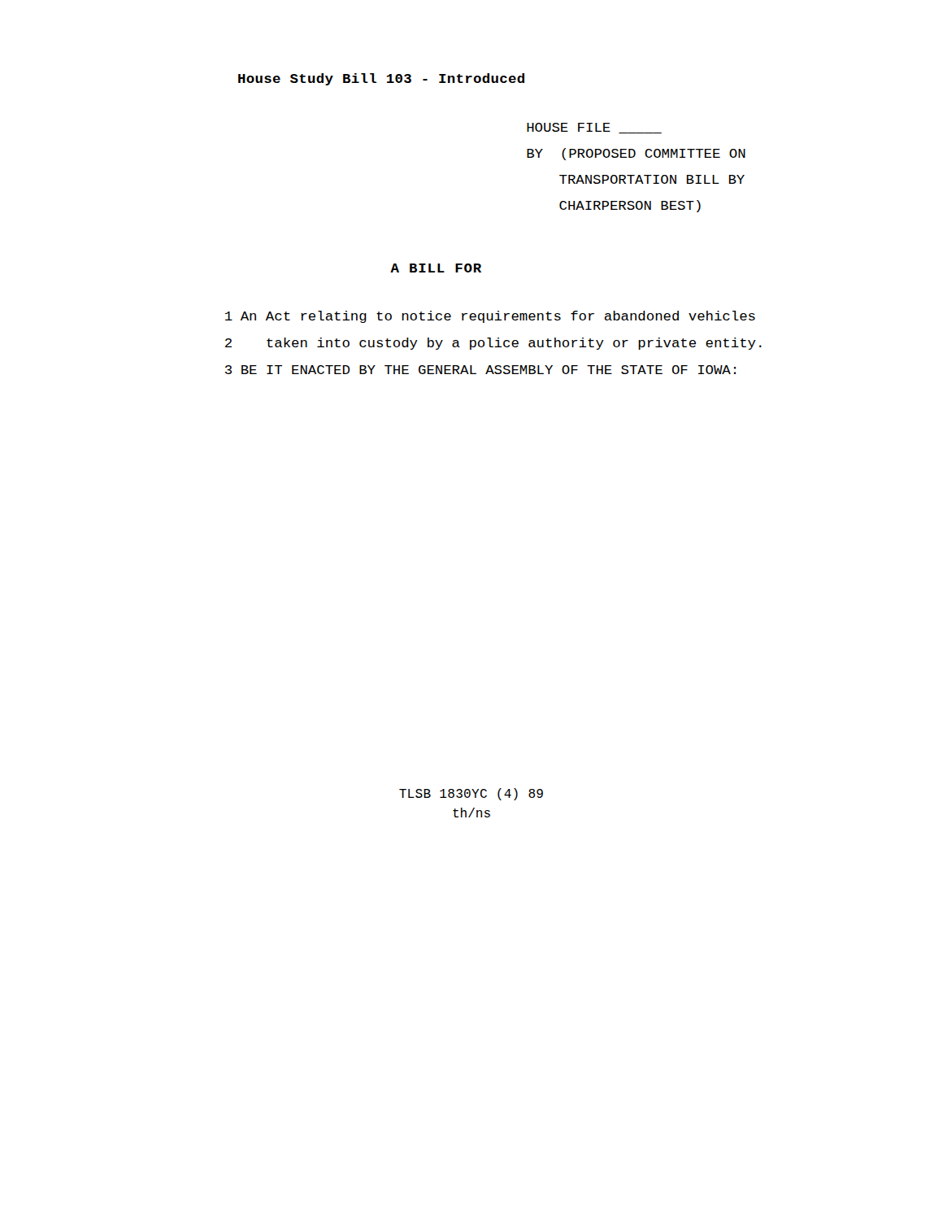House Study Bill 103 - Introduced
HOUSE FILE _____
BY (PROPOSED COMMITTEE ON
TRANSPORTATION BILL BY
CHAIRPERSON BEST)
A BILL FOR
1 An Act relating to notice requirements for abandoned vehicles 2 taken into custody by a police authority or private entity. 3 BE IT ENACTED BY THE GENERAL ASSEMBLY OF THE STATE OF IOWA:
TLSB 1830YC (4) 89
th/ns